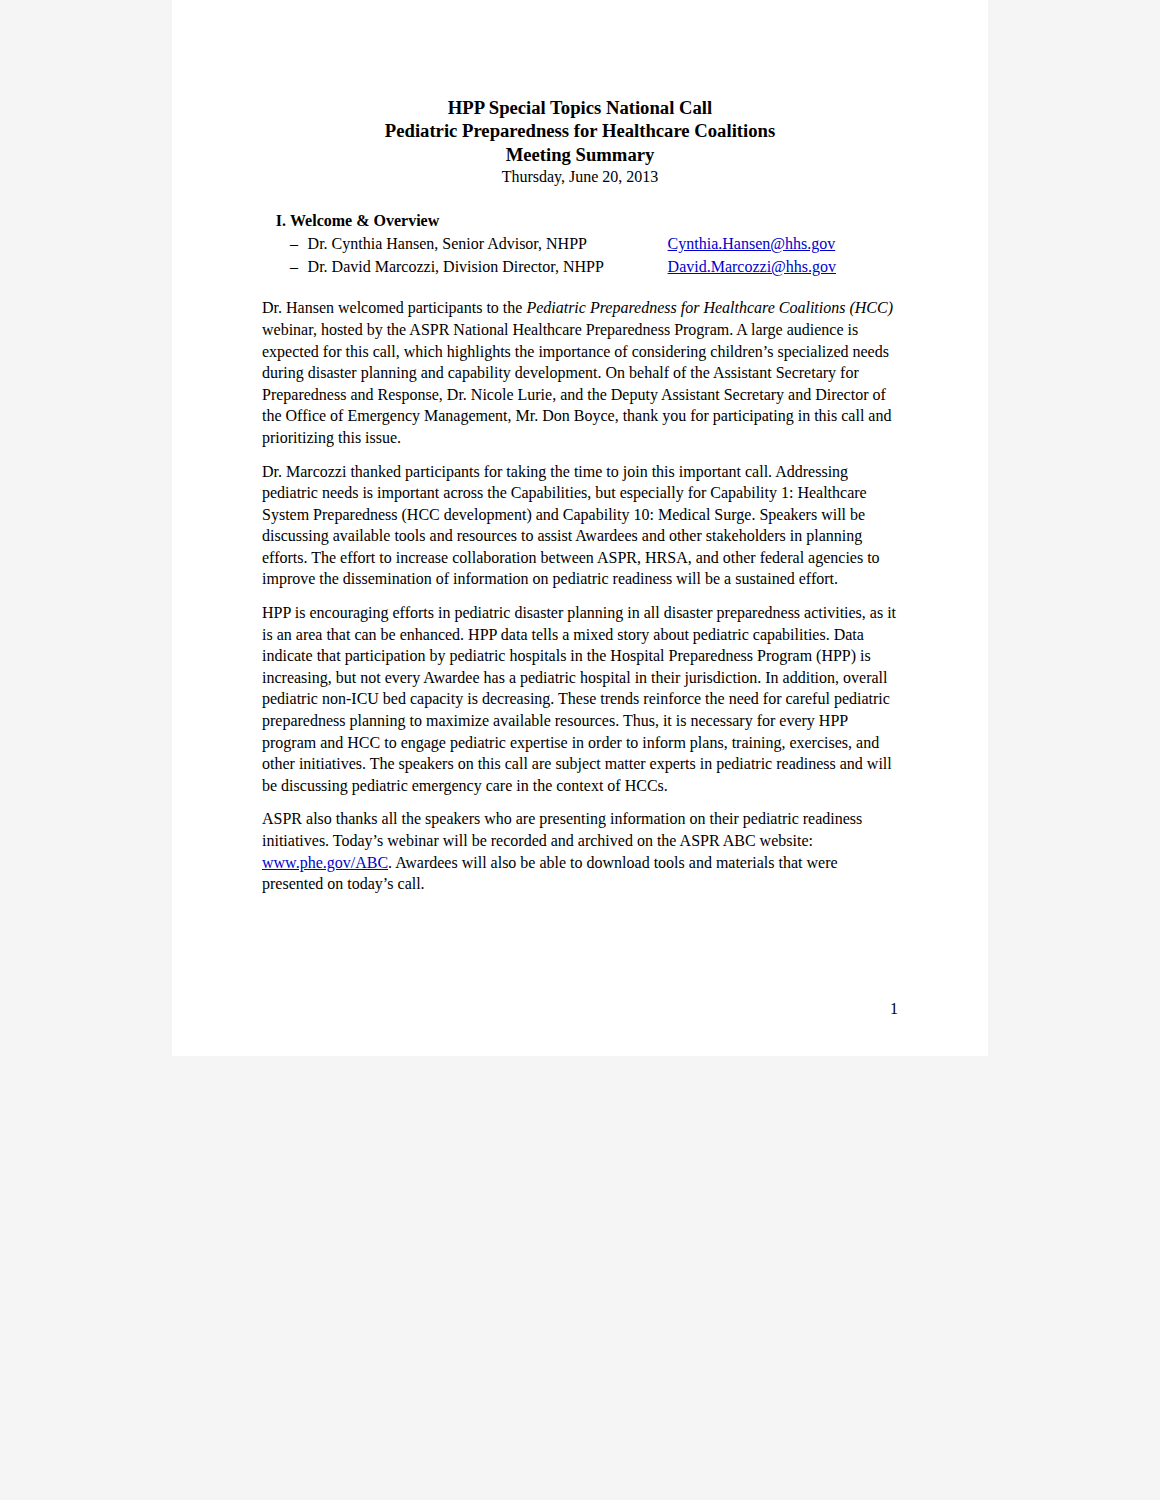HPP Special Topics National Call
Pediatric Preparedness for Healthcare Coalitions
Meeting Summary
Thursday, June 20, 2013
Welcome & Overview
–Dr. Cynthia Hansen, Senior Advisor, NHPP Cynthia.Hansen@hhs.gov
–Dr. David Marcozzi, Division Director, NHPP David.Marcozzi@hhs.gov
Dr. Hansen welcomed participants to the Pediatric Preparedness for Healthcare Coalitions (HCC) webinar, hosted by the ASPR National Healthcare Preparedness Program. A large audience is expected for this call, which highlights the importance of considering children’s specialized needs during disaster planning and capability development. On behalf of the Assistant Secretary for Preparedness and Response, Dr. Nicole Lurie, and the Deputy Assistant Secretary and Director of the Office of Emergency Management, Mr. Don Boyce, thank you for participating in this call and prioritizing this issue.
Dr. Marcozzi thanked participants for taking the time to join this important call. Addressing pediatric needs is important across the Capabilities, but especially for Capability 1: Healthcare System Preparedness (HCC development) and Capability 10: Medical Surge. Speakers will be discussing available tools and resources to assist Awardees and other stakeholders in planning efforts. The effort to increase collaboration between ASPR, HRSA, and other federal agencies to improve the dissemination of information on pediatric readiness will be a sustained effort.
HPP is encouraging efforts in pediatric disaster planning in all disaster preparedness activities, as it is an area that can be enhanced. HPP data tells a mixed story about pediatric capabilities. Data indicate that participation by pediatric hospitals in the Hospital Preparedness Program (HPP) is increasing, but not every Awardee has a pediatric hospital in their jurisdiction. In addition, overall pediatric non-ICU bed capacity is decreasing. These trends reinforce the need for careful pediatric preparedness planning to maximize available resources. Thus, it is necessary for every HPP program and HCC to engage pediatric expertise in order to inform plans, training, exercises, and other initiatives. The speakers on this call are subject matter experts in pediatric readiness and will be discussing pediatric emergency care in the context of HCCs.
ASPR also thanks all the speakers who are presenting information on their pediatric readiness initiatives. Today’s webinar will be recorded and archived on the ASPR ABC website: www.phe.gov/ABC. Awardees will also be able to download tools and materials that were presented on today’s call.
1